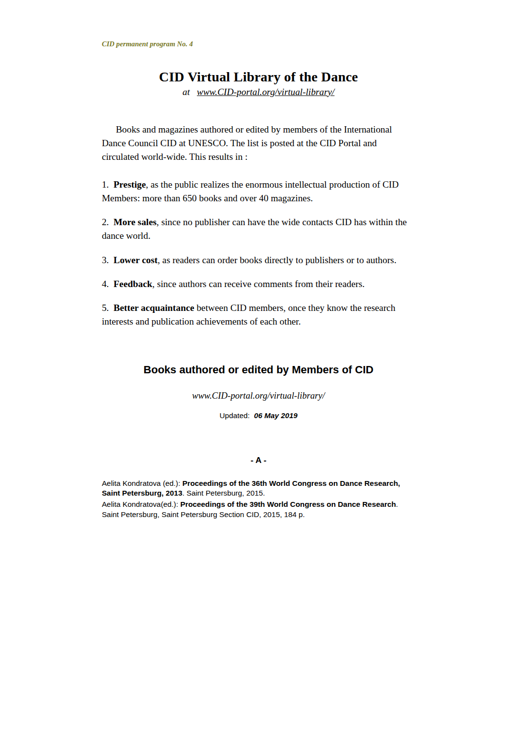CID permanent program No. 4
CID Virtual Library of the Dance
at www.CID-portal.org/virtual-library/
Books and magazines authored or edited by members of the International Dance Council CID at UNESCO. The list is posted at the CID Portal and circulated world-wide. This results in :
1. Prestige, as the public realizes the enormous intellectual production of CID Members: more than 650 books and over 40 magazines.
2. More sales, since no publisher can have the wide contacts CID has within the dance world.
3. Lower cost, as readers can order books directly to publishers or to authors.
4. Feedback, since authors can receive comments from their readers.
5. Better acquaintance between CID members, once they know the research interests and publication achievements of each other.
Books authored or edited by Members of CID
www.CID-portal.org/virtual-library/
Updated: 06 May 2019
- A -
Aelita Kondratova (ed.): Proceedings of the 36th World Congress on Dance Research, Saint Petersburg, 2013. Saint Petersburg, 2015.
Aelita Kondratova(ed.): Proceedings of the 39th World Congress on Dance Research. Saint Petersburg, Saint Petersburg Section CID, 2015, 184 p.